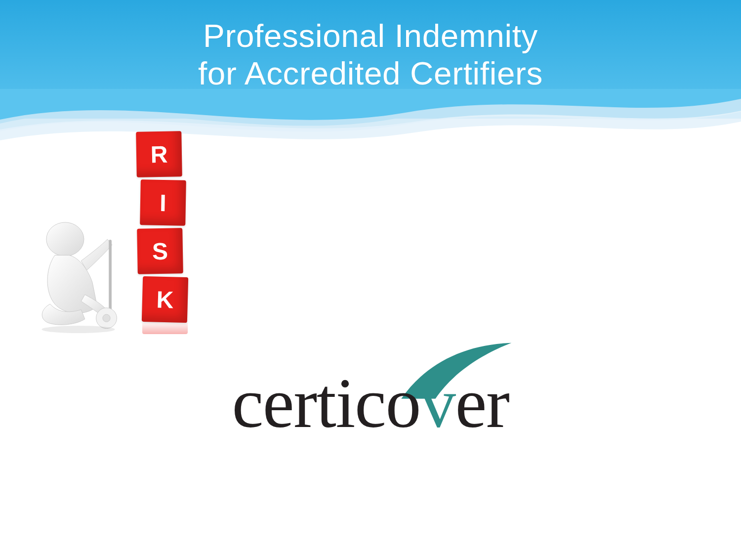Professional Indemnity for Accredited Certifiers
R
I
S
K
A 3D white figure measures a stack of red blocks spelling RISK.
certicover